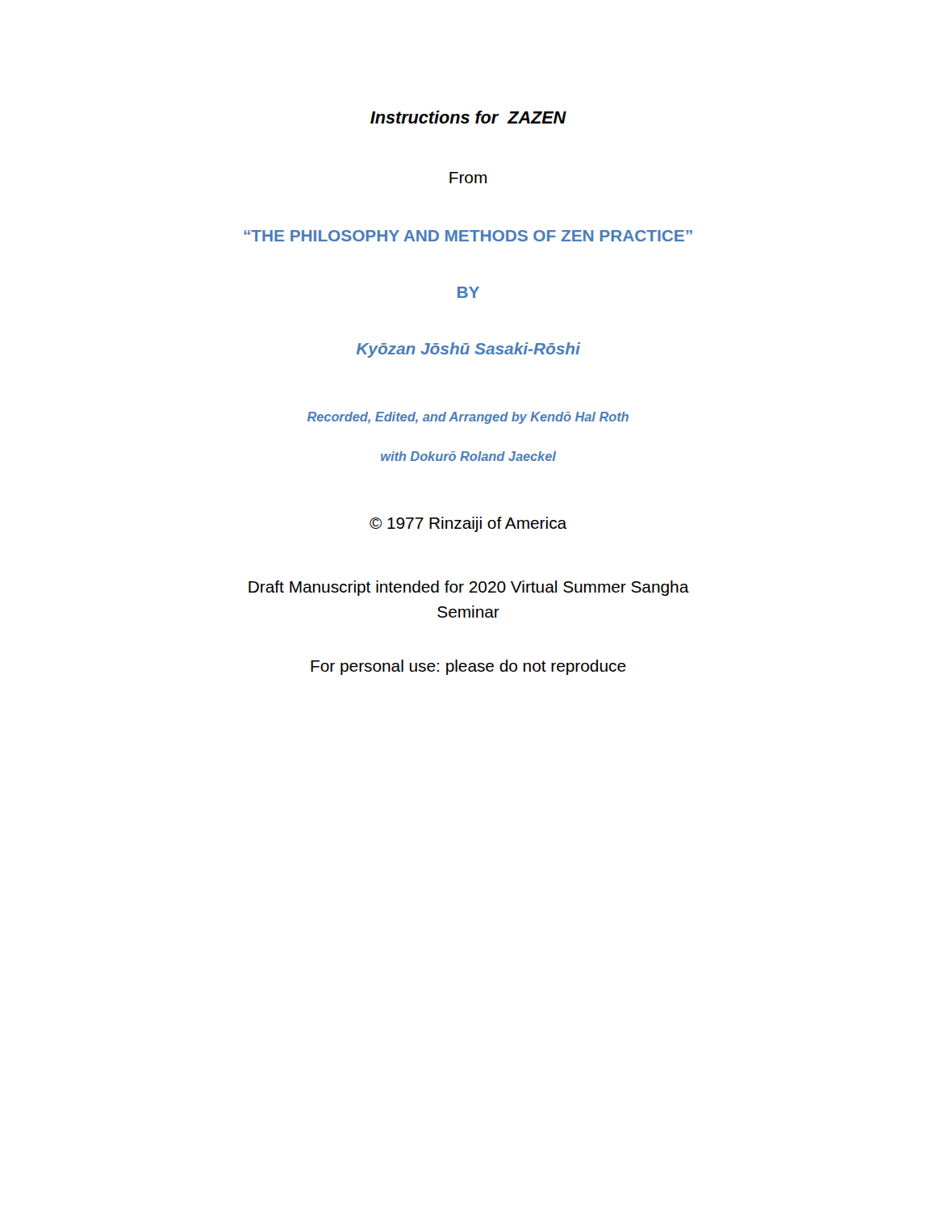Instructions for ZAZEN
From
“THE PHILOSOPHY AND METHODS OF ZEN PRACTICE”
BY
Kyōzan Jōshū Sasaki-Rōshi
Recorded, Edited, and Arranged by Kendō Hal Roth
with Dokurō Roland Jaeckel
© 1977 Rinzaiji of America
Draft Manuscript intended for 2020 Virtual Summer Sangha Seminar
For personal use: please do not reproduce